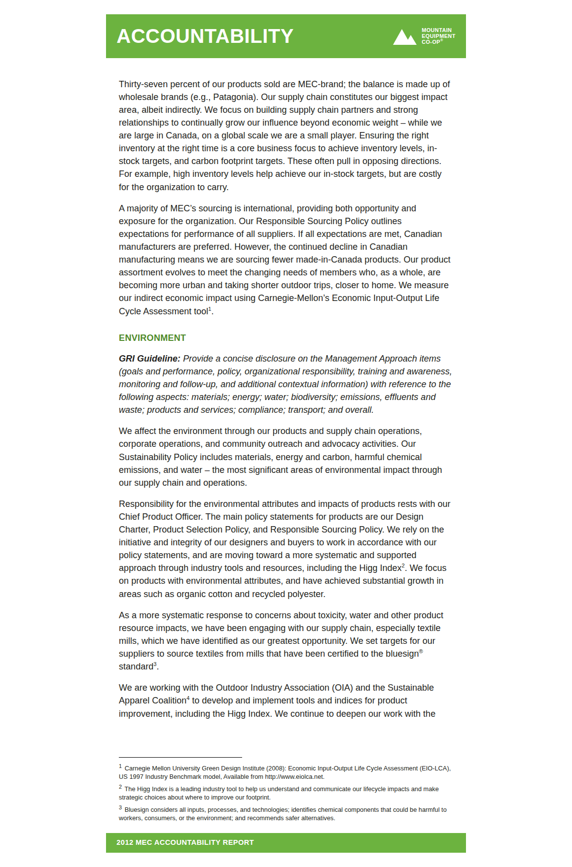Accountability
Mountain
Equipment
Co-op®
Thirty-seven percent of our products sold are MEC-brand; the balance is made up of wholesale brands (e.g., Patagonia). Our supply chain constitutes our biggest impact area, albeit indirectly. We focus on building supply chain partners and strong relationships to continually grow our influence beyond economic weight – while we are large in Canada, on a global scale we are a small player. Ensuring the right inventory at the right time is a core business focus to achieve inventory levels, in-stock targets, and carbon footprint targets. These often pull in opposing directions. For example, high inventory levels help achieve our in-stock targets, but are costly for the organization to carry.
A majority of MEC’s sourcing is international, providing both opportunity and exposure for the organization. Our Responsible Sourcing Policy outlines expectations for performance of all suppliers. If all expectations are met, Canadian manufacturers are preferred. However, the continued decline in Canadian manufacturing means we are sourcing fewer made-in-Canada products. Our product assortment evolves to meet the changing needs of members who, as a whole, are becoming more urban and taking shorter outdoor trips, closer to home. We measure our indirect economic impact using Carnegie-Mellon’s Economic Input-Output Life Cycle Assessment tool1.
Environment
GRI Guideline: Provide a concise disclosure on the Management Approach items (goals and performance, policy, organizational responsibility, training and awareness, monitoring and follow-up, and additional contextual information) with reference to the following aspects: materials; energy; water; biodiversity; emissions, effluents and waste; products and services; compliance; transport; and overall.
We affect the environment through our products and supply chain operations, corporate operations, and community outreach and advocacy activities. Our Sustainability Policy includes materials, energy and carbon, harmful chemical emissions, and water – the most significant areas of environmental impact through our supply chain and operations.
Responsibility for the environmental attributes and impacts of products rests with our Chief Product Officer. The main policy statements for products are our Design Charter, Product Selection Policy, and Responsible Sourcing Policy. We rely on the initiative and integrity of our designers and buyers to work in accordance with our policy statements, and are moving toward a more systematic and supported approach through industry tools and resources, including the Higg Index2. We focus on products with environmental attributes, and have achieved substantial growth in areas such as organic cotton and recycled polyester.
As a more systematic response to concerns about toxicity, water and other product resource impacts, we have been engaging with our supply chain, especially textile mills, which we have identified as our greatest opportunity. We set targets for our suppliers to source textiles from mills that have been certified to the bluesign® standard3.
We are working with the Outdoor Industry Association (OIA) and the Sustainable Apparel Coalition4 to develop and implement tools and indices for product improvement, including the Higg Index. We continue to deepen our work with the
1 Carnegie Mellon University Green Design Institute (2008): Economic Input-Output Life Cycle Assessment (EIO-LCA), US 1997 Industry Benchmark model, Available from http://www.eiolca.net.
2 The Higg Index is a leading industry tool to help us understand and communicate our lifecycle impacts and make strategic choices about where to improve our footprint.
3 Bluesign considers all inputs, processes, and technologies; identifies chemical components that could be harmful to workers, consumers, or the environment; and recommends safer alternatives.
2012 MEC Accountability Report